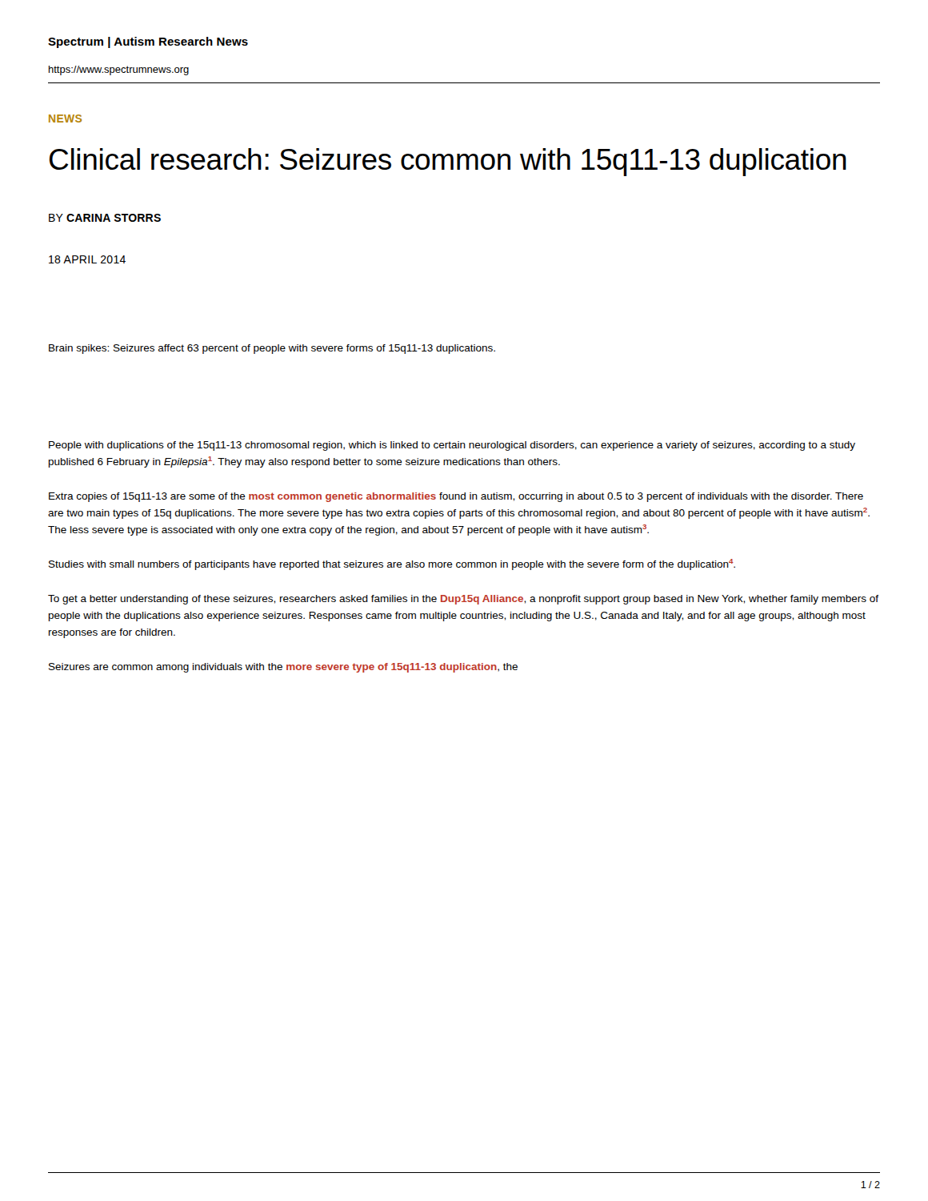Spectrum | Autism Research News
https://www.spectrumnews.org
NEWS
Clinical research: Seizures common with 15q11-13 duplication
BY CARINA STORRS
18 APRIL 2014
Brain spikes: Seizures affect 63 percent of people with severe forms of 15q11-13 duplications.
People with duplications of the 15q11-13 chromosomal region, which is linked to certain neurological disorders, can experience a variety of seizures, according to a study published 6 February in Epilepsia1. They may also respond better to some seizure medications than others.
Extra copies of 15q11-13 are some of the most common genetic abnormalities found in autism, occurring in about 0.5 to 3 percent of individuals with the disorder. There are two main types of 15q duplications. The more severe type has two extra copies of parts of this chromosomal region, and about 80 percent of people with it have autism2. The less severe type is associated with only one extra copy of the region, and about 57 percent of people with it have autism3.
Studies with small numbers of participants have reported that seizures are also more common in people with the severe form of the duplication4.
To get a better understanding of these seizures, researchers asked families in the Dup15q Alliance, a nonprofit support group based in New York, whether family members of people with the duplications also experience seizures. Responses came from multiple countries, including the U.S., Canada and Italy, and for all age groups, although most responses are for children.
Seizures are common among individuals with the more severe type of 15q11-13 duplication, the
1 / 2